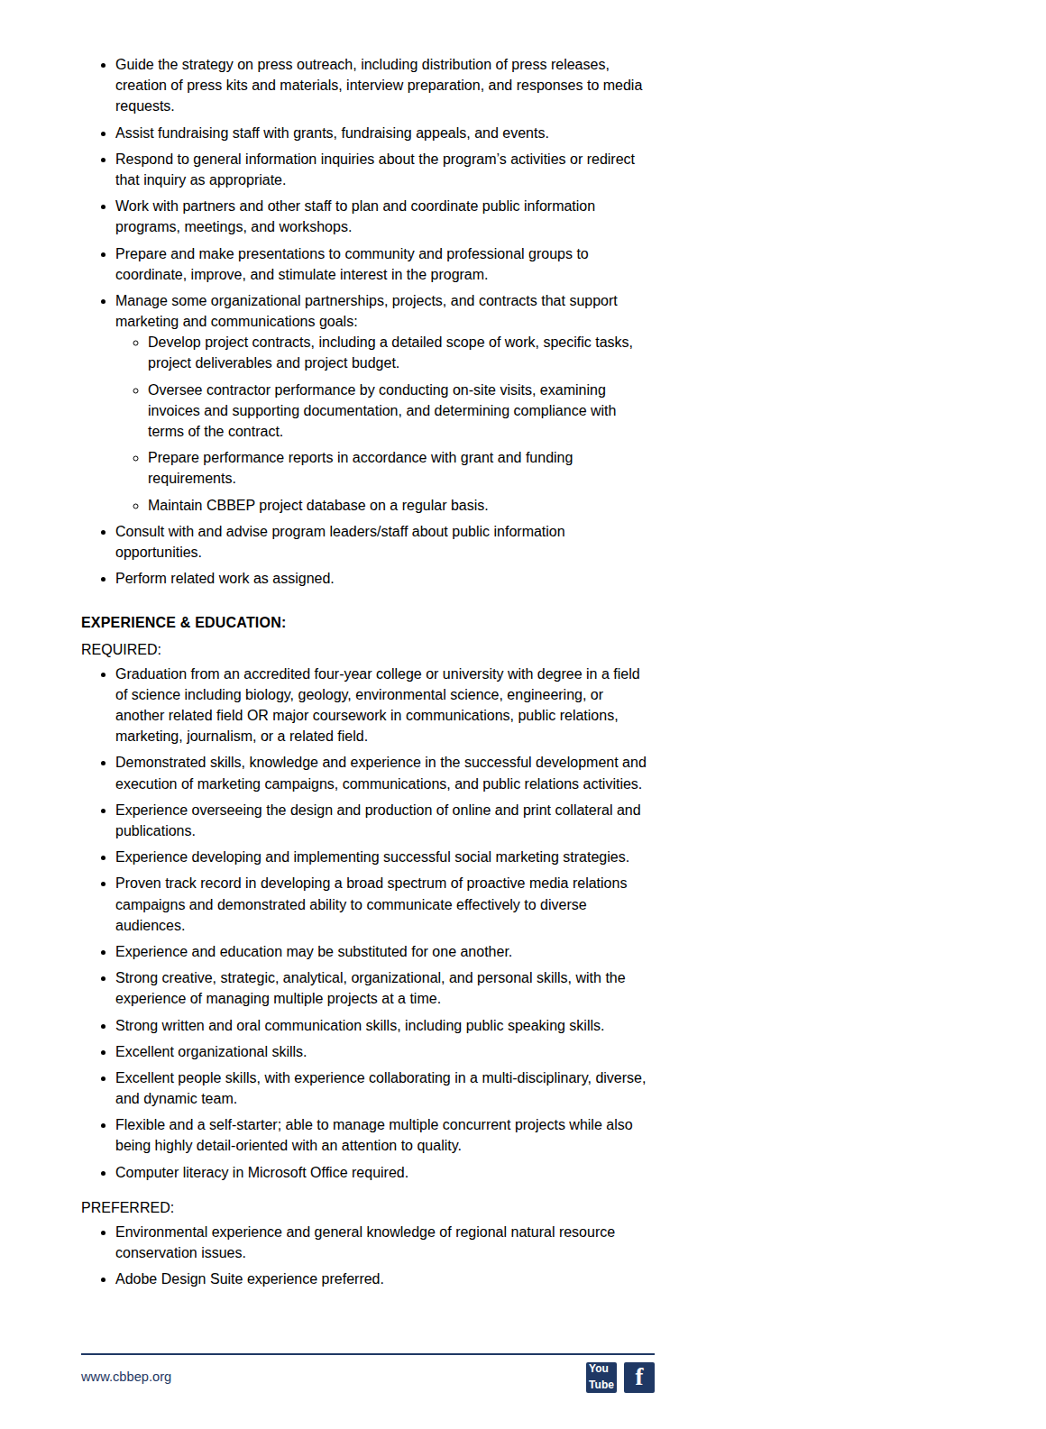Guide the strategy on press outreach, including distribution of press releases, creation of press kits and materials, interview preparation, and responses to media requests.
Assist fundraising staff with grants, fundraising appeals, and events.
Respond to general information inquiries about the program’s activities or redirect that inquiry as appropriate.
Work with partners and other staff to plan and coordinate public information programs, meetings, and workshops.
Prepare and make presentations to community and professional groups to coordinate, improve, and stimulate interest in the program.
Manage some organizational partnerships, projects, and contracts that support marketing and communications goals:
Develop project contracts, including a detailed scope of work, specific tasks, project deliverables and project budget.
Oversee contractor performance by conducting on-site visits, examining invoices and supporting documentation, and determining compliance with terms of the contract.
Prepare performance reports in accordance with grant and funding requirements.
Maintain CBBEP project database on a regular basis.
Consult with and advise program leaders/staff about public information opportunities.
Perform related work as assigned.
EXPERIENCE & EDUCATION:
REQUIRED:
Graduation from an accredited four-year college or university with degree in a field of science including biology, geology, environmental science, engineering, or another related field OR major coursework in communications, public relations, marketing, journalism, or a related field.
Demonstrated skills, knowledge and experience in the successful development and execution of marketing campaigns, communications, and public relations activities.
Experience overseeing the design and production of online and print collateral and publications.
Experience developing and implementing successful social marketing strategies.
Proven track record in developing a broad spectrum of proactive media relations campaigns and demonstrated ability to communicate effectively to diverse audiences.
Experience and education may be substituted for one another.
Strong creative, strategic, analytical, organizational, and personal skills, with the experience of managing multiple projects at a time.
Strong written and oral communication skills, including public speaking skills.
Excellent organizational skills.
Excellent people skills, with experience collaborating in a multi-disciplinary, diverse, and dynamic team.
Flexible and a self-starter; able to manage multiple concurrent projects while also being highly detail-oriented with an attention to quality.
Computer literacy in Microsoft Office required.
PREFERRED:
Environmental experience and general knowledge of regional natural resource conservation issues.
Adobe Design Suite experience preferred.
www.cbbep.org
You
Tube
f